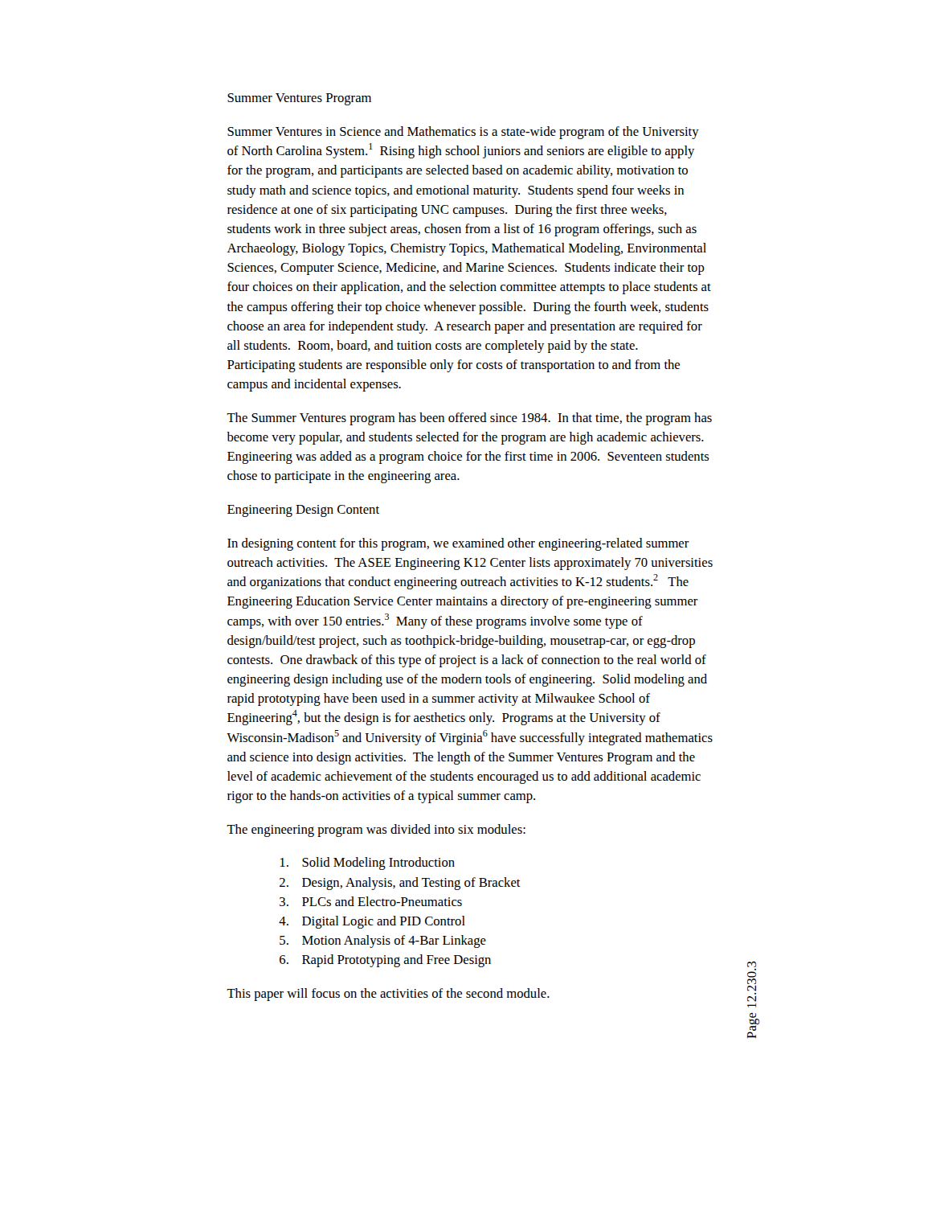Summer Ventures Program
Summer Ventures in Science and Mathematics is a state-wide program of the University of North Carolina System.1 Rising high school juniors and seniors are eligible to apply for the program, and participants are selected based on academic ability, motivation to study math and science topics, and emotional maturity. Students spend four weeks in residence at one of six participating UNC campuses. During the first three weeks, students work in three subject areas, chosen from a list of 16 program offerings, such as Archaeology, Biology Topics, Chemistry Topics, Mathematical Modeling, Environmental Sciences, Computer Science, Medicine, and Marine Sciences. Students indicate their top four choices on their application, and the selection committee attempts to place students at the campus offering their top choice whenever possible. During the fourth week, students choose an area for independent study. A research paper and presentation are required for all students. Room, board, and tuition costs are completely paid by the state. Participating students are responsible only for costs of transportation to and from the campus and incidental expenses.
The Summer Ventures program has been offered since 1984. In that time, the program has become very popular, and students selected for the program are high academic achievers. Engineering was added as a program choice for the first time in 2006. Seventeen students chose to participate in the engineering area.
Engineering Design Content
In designing content for this program, we examined other engineering-related summer outreach activities. The ASEE Engineering K12 Center lists approximately 70 universities and organizations that conduct engineering outreach activities to K-12 students.2 The Engineering Education Service Center maintains a directory of pre-engineering summer camps, with over 150 entries.3 Many of these programs involve some type of design/build/test project, such as toothpick-bridge-building, mousetrap-car, or egg-drop contests. One drawback of this type of project is a lack of connection to the real world of engineering design including use of the modern tools of engineering. Solid modeling and rapid prototyping have been used in a summer activity at Milwaukee School of Engineering4, but the design is for aesthetics only. Programs at the University of Wisconsin-Madison5 and University of Virginia6 have successfully integrated mathematics and science into design activities. The length of the Summer Ventures Program and the level of academic achievement of the students encouraged us to add additional academic rigor to the hands-on activities of a typical summer camp.
The engineering program was divided into six modules:
Solid Modeling Introduction
Design, Analysis, and Testing of Bracket
PLCs and Electro-Pneumatics
Digital Logic and PID Control
Motion Analysis of 4-Bar Linkage
Rapid Prototyping and Free Design
This paper will focus on the activities of the second module.
Page 12.230.3